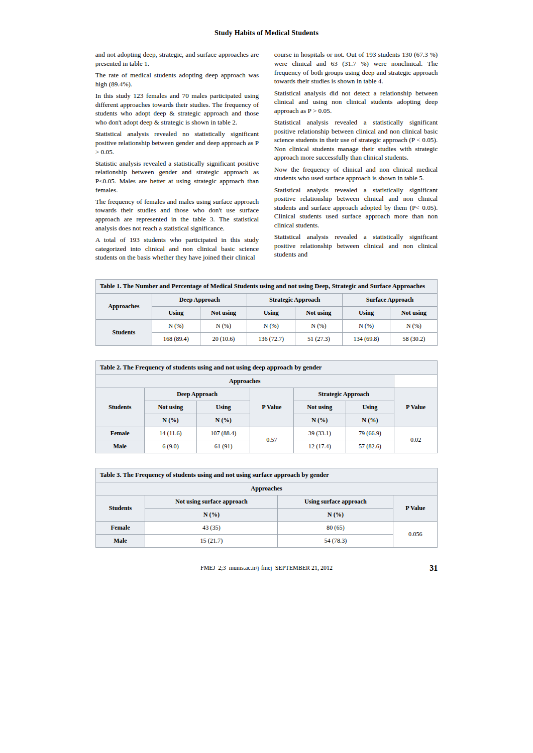Study Habits of Medical Students
and not adopting deep, strategic, and surface approaches are presented in table 1.
The rate of medical students adopting deep approach was high (89.4%).
In this study 123 females and 70 males participated using different approaches towards their studies. The frequency of students who adopt deep & strategic approach and those who don't adopt deep & strategic is shown in table 2.
Statistical analysis revealed no statistically significant positive relationship between gender and deep approach as P > 0.05.
Statistic analysis revealed a statistically significant positive relationship between gender and strategic approach as P<0.05. Males are better at using strategic approach than females.
The frequency of females and males using surface approach towards their studies and those who don't use surface approach are represented in the table 3. The statistical analysis does not reach a statistical significance.
A total of 193 students who participated in this study categorized into clinical and non clinical basic science students on the basis whether they have joined their clinical
course in hospitals or not. Out of 193 students 130 (67.3 %) were clinical and 63 (31.7 %) were nonclinical. The frequency of both groups using deep and strategic approach towards their studies is shown in table 4.
Statistical analysis did not detect a relationship between clinical and using non clinical students adopting deep approach as P > 0.05.
Statistical analysis revealed a statistically significant positive relationship between clinical and non clinical basic science students in their use of strategic approach (P < 0.05). Non clinical students manage their studies with strategic approach more successfully than clinical students.
Now the frequency of clinical and non clinical medical students who used surface approach is shown in table 5.
Statistical analysis revealed a statistically significant positive relationship between clinical and non clinical students and surface approach adopted by them (P< 0.05). Clinical students used surface approach more than non clinical students.
Statistical analysis revealed a statistically significant positive relationship between clinical and non clinical students and
Table 1. The Number and Percentage of Medical Students using and not using Deep, Strategic and Surface Approaches
| Approaches | Deep Approach | Strategic Approach | Surface Approach |
| --- | --- | --- | --- |
| Using | Not using | Using | Not using | Using | Not using |
| Students | N (%) | N (%) | N (%) | N (%) | N (%) | N (%) |
| 168 (89.4) | 20 (10.6) | 136 (72.7) | 51 (27.3) | 134 (69.8) | 58 (30.2) |
Table 2. The Frequency of students using and not using deep approach by gender
| Approaches |
| --- |
| Students | Deep Approach | P Value | Strategic Approach | P Value |
| Not using | Using | Not using | Using |
| N (%) | N (%) | N (%) | N (%) |
| Female | 14 (11.6) | 107 (88.4) | 0.57 | 39 (33.1) | 79 (66.9) | 0.02 |
| Male | 6 (9.0) | 61 (91) | 12 (17.4) | 57 (82.6) |
Table 3. The Frequency of students using and not using surface approach by gender
| Approaches |
| --- |
| Students | Not using surface approach | Using surface approach | P Value |
| N (%) | N (%) |
| Female | 43 (35) | 80 (65) | 0.056 |
| Male | 15 (21.7) | 54 (78.3) |
FMEJ 2;3 mums.ac.ir/j-fmej SEPTEMBER 21, 2012
31